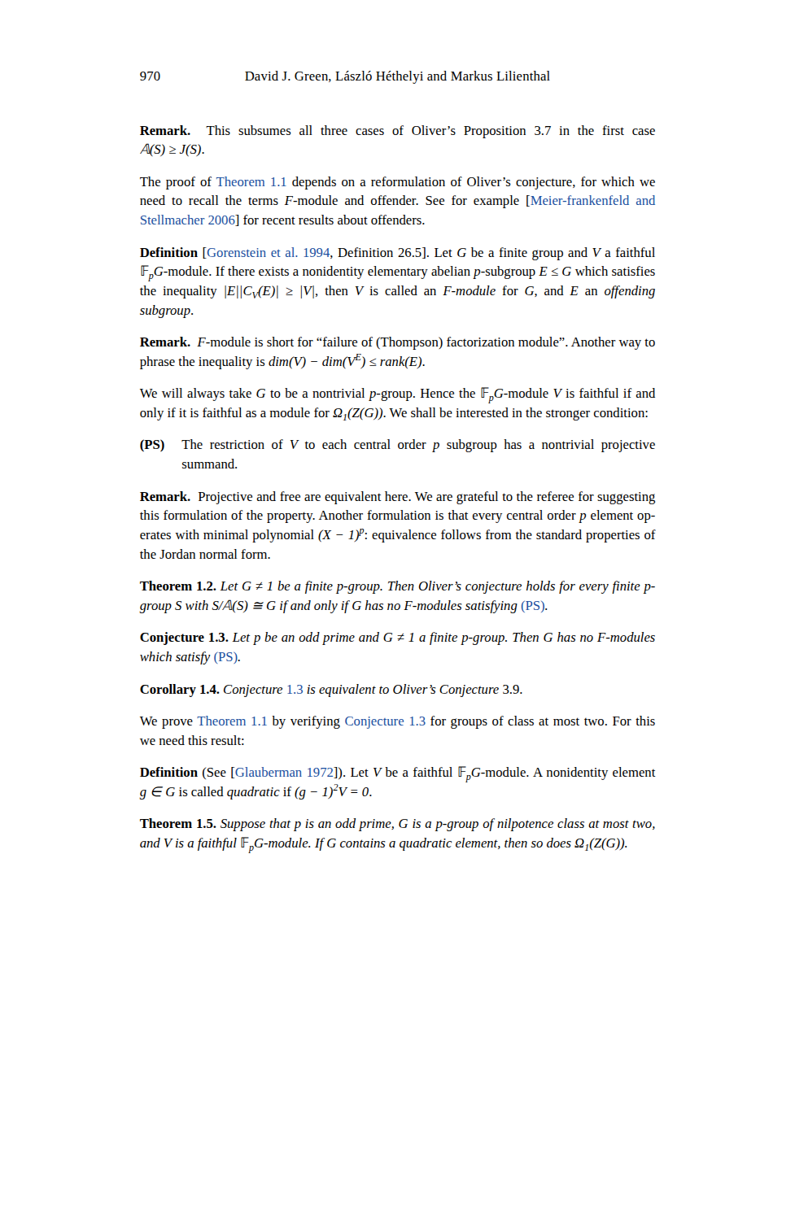970 David J. Green, László Héthelyi and Markus Lilienthal
Remark. This subsumes all three cases of Oliver’s Proposition 3.7 in the first case 𝔸(S) ≥ J(S).
The proof of Theorem 1.1 depends on a reformulation of Oliver’s conjecture, for which we need to recall the terms F-module and offender. See for example [Meier-frankenfeld and Stellmacher 2006] for recent results about offenders.
Definition [Gorenstein et al. 1994, Definition 26.5]. Let G be a finite group and V a faithful 𝔽pG-module. If there exists a nonidentity elementary abelian p-subgroup E ≤ G which satisfies the inequality |E||CV(E)| ≥ |V|, then V is called an F-module for G, and E an offending subgroup.
Remark. F-module is short for “failure of (Thompson) factorization module”. Another way to phrase the inequality is dim(V) − dim(VE) ≤ rank(E).
We will always take G to be a nontrivial p-group. Hence the 𝔽pG-module V is faithful if and only if it is faithful as a module for Ω1(Z(G)). We shall be interested in the stronger condition:
(PS) The restriction of V to each central order p subgroup has a nontrivial projective summand.
Remark. Projective and free are equivalent here. We are grateful to the referee for suggesting this formulation of the property. Another formulation is that every central order p element operates with minimal polynomial (X − 1)p: equivalence follows from the standard properties of the Jordan normal form.
Theorem 1.2. Let G ≠ 1 be a finite p-group. Then Oliver’s conjecture holds for every finite p-group S with S/𝔸(S) ≅ G if and only if G has no F-modules satisfying (PS).
Conjecture 1.3. Let p be an odd prime and G ≠ 1 a finite p-group. Then G has no F-modules which satisfy (PS).
Corollary 1.4. Conjecture 1.3 is equivalent to Oliver’s Conjecture 3.9.
We prove Theorem 1.1 by verifying Conjecture 1.3 for groups of class at most two. For this we need this result:
Definition (See [Glauberman 1972]). Let V be a faithful 𝔽pG-module. A nonidentity element g ∈ G is called quadratic if (g − 1)2V = 0.
Theorem 1.5. Suppose that p is an odd prime, G is a p-group of nilpotence class at most two, and V is a faithful 𝔽pG-module. If G contains a quadratic element, then so does Ω1(Z(G)).